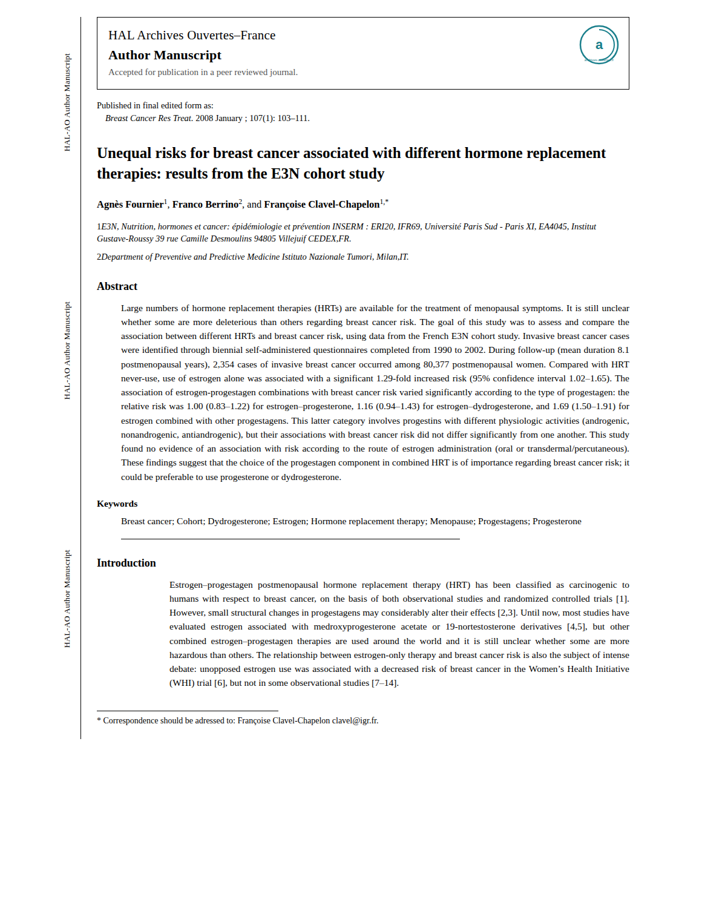HAL-AO Author Manuscript
HAL-AO Author Manuscript
HAL-AO Author Manuscript
HAL Archives Ouvertes–France
Author Manuscript
Accepted for publication in a peer reviewed journal.
a archives-ouvertes.fr
Published in final edited form as:
Breast Cancer Res Treat. 2008 January ; 107(1): 103–111.
Unequal risks for breast cancer associated with different hormone replacement therapies: results from the E3N cohort study
Agnès Fournier1, Franco Berrino2, and Françoise Clavel-Chapelon1,*
1 E3N, Nutrition, hormones et cancer: épidémiologie et prévention INSERM : ERI20, IFR69, Université Paris Sud - Paris XI, EA4045, Institut Gustave-Roussy 39 rue Camille Desmoulins 94805 Villejuif CEDEX,FR.
2 Department of Preventive and Predictive Medicine Istituto Nazionale Tumori, Milan,IT.
Abstract
Large numbers of hormone replacement therapies (HRTs) are available for the treatment of menopausal symptoms. It is still unclear whether some are more deleterious than others regarding breast cancer risk. The goal of this study was to assess and compare the association between different HRTs and breast cancer risk, using data from the French E3N cohort study. Invasive breast cancer cases were identified through biennial self-administered questionnaires completed from 1990 to 2002. During follow-up (mean duration 8.1 postmenopausal years), 2,354 cases of invasive breast cancer occurred among 80,377 postmenopausal women. Compared with HRT never-use, use of estrogen alone was associated with a significant 1.29-fold increased risk (95% confidence interval 1.02–1.65). The association of estrogen-progestagen combinations with breast cancer risk varied significantly according to the type of progestagen: the relative risk was 1.00 (0.83–1.22) for estrogen–progesterone, 1.16 (0.94–1.43) for estrogen–dydrogesterone, and 1.69 (1.50–1.91) for estrogen combined with other progestagens. This latter category involves progestins with different physiologic activities (androgenic, nonandrogenic, antiandrogenic), but their associations with breast cancer risk did not differ significantly from one another. This study found no evidence of an association with risk according to the route of estrogen administration (oral or transdermal/percutaneous). These findings suggest that the choice of the progestagen component in combined HRT is of importance regarding breast cancer risk; it could be preferable to use progesterone or dydrogesterone.
Keywords
Breast cancer; Cohort; Dydrogesterone; Estrogen; Hormone replacement therapy; Menopause; Progestagens; Progesterone
Introduction
Estrogen–progestagen postmenopausal hormone replacement therapy (HRT) has been classified as carcinogenic to humans with respect to breast cancer, on the basis of both observational studies and randomized controlled trials [1]. However, small structural changes in progestagens may considerably alter their effects [2,3]. Until now, most studies have evaluated estrogen associated with medroxyprogesterone acetate or 19-nortestosterone derivatives [4,5], but other combined estrogen–progestagen therapies are used around the world and it is still unclear whether some are more hazardous than others. The relationship between estrogen-only therapy and breast cancer risk is also the subject of intense debate: unopposed estrogen use was associated with a decreased risk of breast cancer in the Women’s Health Initiative (WHI) trial [6], but not in some observational studies [7–14].
* Correspondence should be adressed to: Françoise Clavel-Chapelon clavel@igr.fr.